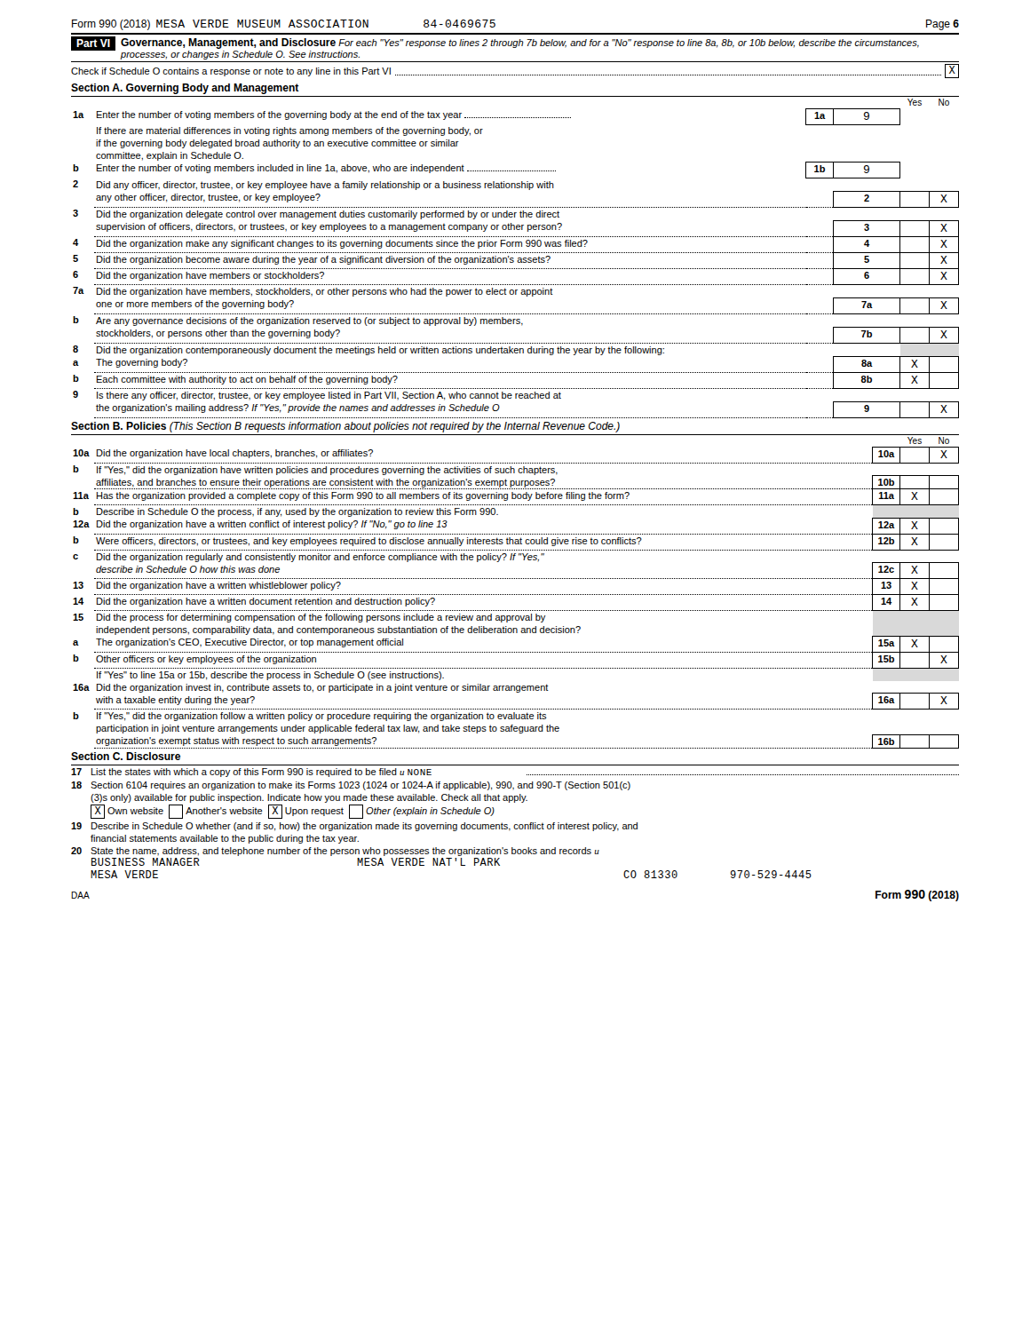Form 990 (2018) MESA VERDE MUSEUM ASSOCIATION 84-0469675 Page 6
Part VI
Governance, Management, and Disclosure For each "Yes" response to lines 2 through 7b below, and for a "No" response to line 8a, 8b, or 10b below, describe the circumstances, processes, or changes in Schedule O. See instructions.
Check if Schedule O contains a response or note to any line in this Part VI X
Section A. Governing Body and Management
| | | | | Yes | No |
| 1a | Enter the number of voting members of the governing body at the end of the tax year | 1a | 9 | | |
| | If there are material differences in voting rights among members of the governing body, or | | | | |
| | if the governing body delegated broad authority to an executive committee or similar | | | | |
| | committee, explain in Schedule O. | | | | |
| b | Enter the number of voting members included in line 1a, above, who are independent | 1b | 9 | | |
| 2 | Did any officer, director, trustee, or key employee have a family relationship or a business relationship with | | |
| | any other officer, director, trustee, or key employee? | 2 | | X |
| 3 | Did the organization delegate control over management duties customarily performed by or under the direct | | |
| | supervision of officers, directors, or trustees, or key employees to a management company or other person? | 3 | | X |
| 4 | Did the organization make any significant changes to its governing documents since the prior Form 990 was filed? | 4 | | X |
| 5 | Did the organization become aware during the year of a significant diversion of the organization's assets? | 5 | | X |
| 6 | Did the organization have members or stockholders? | 6 | | X |
| 7a | Did the organization have members, stockholders, or other persons who had the power to elect or appoint | | |
| | one or more members of the governing body? | 7a | | X |
| b | Are any governance decisions of the organization reserved to (or subject to approval by) members, | | |
| | stockholders, or persons other than the governing body? | 7b | | X |
| 8 | Did the organization contemporaneously document the meetings held or written actions undertaken during the year by the following: | | |
| a | The governing body? | 8a | X | |
| b | Each committee with authority to act on behalf of the governing body? | 8b | X | |
| 9 | Is there any officer, director, trustee, or key employee listed in Part VII, Section A, who cannot be reached at | | |
| | the organization's mailing address? If "Yes," provide the names and addresses in Schedule O | 9 | | X |
Section B. Policies (This Section B requests information about policies not required by the Internal Revenue Code.)
| | | | Yes | No |
| 10a | Did the organization have local chapters, branches, or affiliates? | 10a | | X |
| b | If "Yes," did the organization have written policies and procedures governing the activities of such chapters, | | | |
| | affiliates, and branches to ensure their operations are consistent with the organization's exempt purposes? | 10b | | |
| 11a | Has the organization provided a complete copy of this Form 990 to all members of its governing body before filing the form? | 11a | X | |
| b | Describe in Schedule O the process, if any, used by the organization to review this Form 990. | | | |
| 12a | Did the organization have a written conflict of interest policy? If "No," go to line 13 | 12a | X | |
| b | Were officers, directors, or trustees, and key employees required to disclose annually interests that could give rise to conflicts? | 12b | X | |
| c | Did the organization regularly and consistently monitor and enforce compliance with the policy? If "Yes," | | | |
| | describe in Schedule O how this was done | 12c | X | |
| 13 | Did the organization have a written whistleblower policy? | 13 | X | |
| 14 | Did the organization have a written document retention and destruction policy? | 14 | X | |
| 15 | Did the process for determining compensation of the following persons include a review and approval by | | | |
| | independent persons, comparability data, and contemporaneous substantiation of the deliberation and decision? | | | |
| a | The organization's CEO, Executive Director, or top management official | 15a | X | |
| b | Other officers or key employees of the organization | 15b | | X |
| | If "Yes" to line 15a or 15b, describe the process in Schedule O (see instructions). | | | |
| 16a | Did the organization invest in, contribute assets to, or participate in a joint venture or similar arrangement | | | |
| | with a taxable entity during the year? | 16a | | X |
| b | If "Yes," did the organization follow a written policy or procedure requiring the organization to evaluate its | | | |
| | participation in joint venture arrangements under applicable federal tax law, and take steps to safeguard the | | | |
| | organization's exempt status with respect to such arrangements? | 16b | | |
Section C. Disclosure
17 List the states with which a copy of this Form 990 is required to be filed u NONE
18 Section 6104 requires an organization to make its Forms 1023 (1024 or 1024-A if applicable), 990, and 990-T (Section 501(c)
(3)s only) available for public inspection. Indicate how you made these available. Check all that apply.
X Own website Another's website X Upon request Other (explain in Schedule O)
19 Describe in Schedule O whether (and if so, how) the organization made its governing documents, conflict of interest policy, and
financial statements available to the public during the tax year.
20 State the name, address, and telephone number of the person who possesses the organization's books and records u
BUSINESS MANAGER MESA VERDE NAT'L PARK
MESA VERDE CO 81330 970-529-4445
DAA Form 990 (2018)